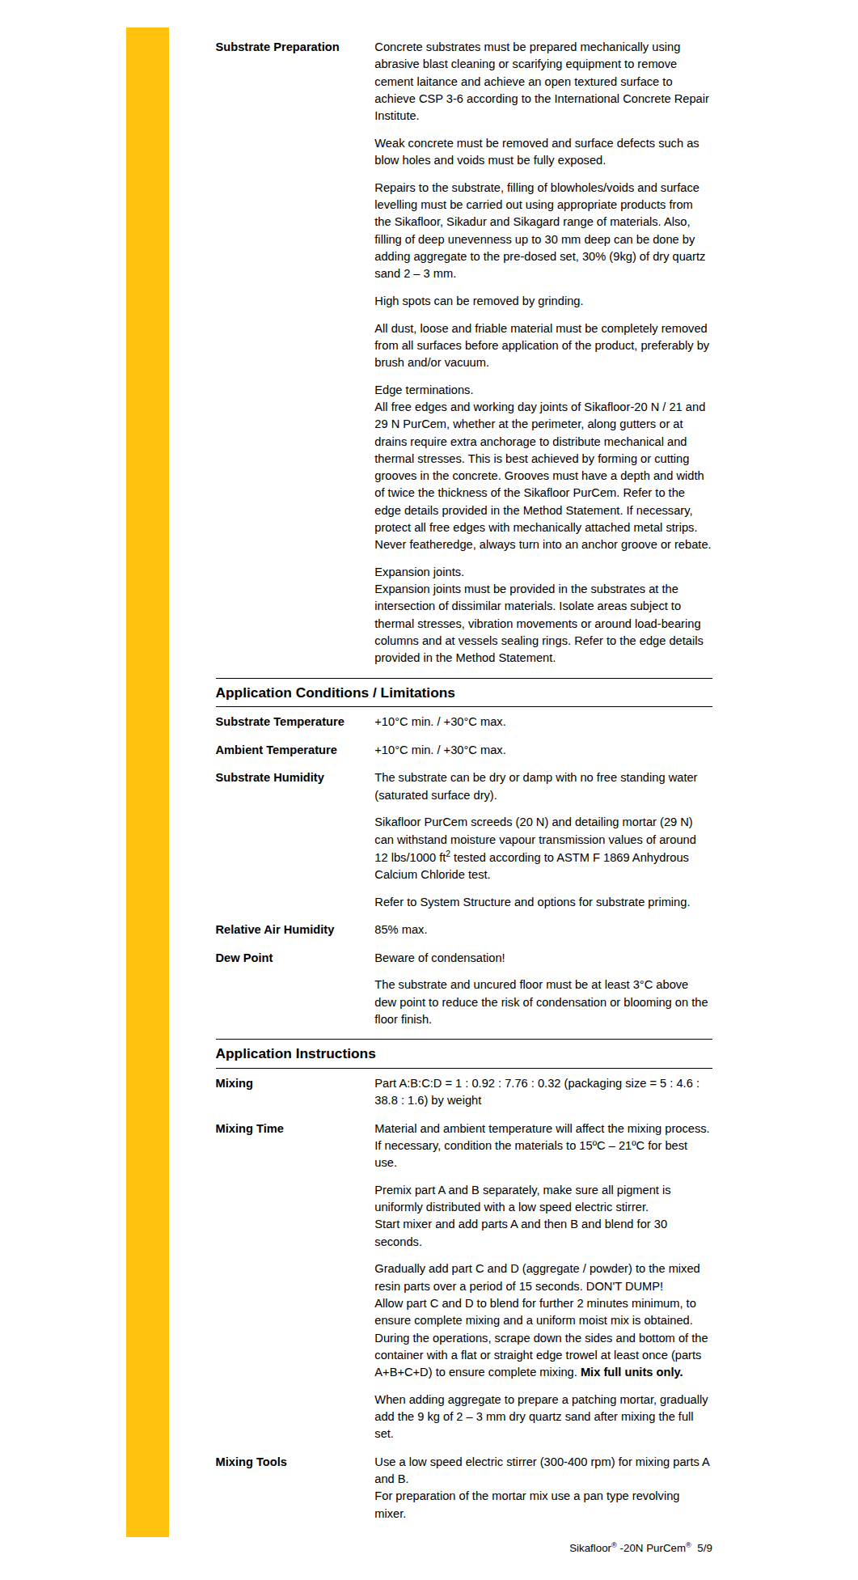| Substrate Preparation | Concrete substrates must be prepared mechanically using abrasive blast cleaning or scarifying equipment to remove cement laitance and achieve an open textured surface to achieve CSP 3-6 according to the International Concrete Repair Institute. Weak concrete must be removed and surface defects such as blow holes and voids must be fully exposed. Repairs to the substrate, filling of blowholes/voids and surface levelling must be carried out using appropriate products from the Sikafloor, Sikadur and Sikagard range of materials. Also, filling of deep unevenness up to 30 mm deep can be done by adding aggregate to the pre-dosed set, 30% (9kg) of dry quartz sand 2 – 3 mm. High spots can be removed by grinding. All dust, loose and friable material must be completely removed from all surfaces before application of the product, preferably by brush and/or vacuum. Edge terminations. All free edges and working day joints of Sikafloor-20 N / 21 and 29 N PurCem, whether at the perimeter, along gutters or at drains require extra anchorage to distribute mechanical and thermal stresses. This is best achieved by forming or cutting grooves in the concrete. Grooves must have a depth and width of twice the thickness of the Sikafloor PurCem. Refer to the edge details provided in the Method Statement. If necessary, protect all free edges with mechanically attached metal strips. Never featheredge, always turn into an anchor groove or rebate. Expansion joints. Expansion joints must be provided in the substrates at the intersection of dissimilar materials. Isolate areas subject to thermal stresses, vibration movements or around load-bearing columns and at vessels sealing rings. Refer to the edge details provided in the Method Statement. |
| Application Conditions / Limitations |
| Substrate Temperature | +10°C min. / +30°C max. |
| Ambient Temperature | +10°C min. / +30°C max. |
| Substrate Humidity | The substrate can be dry or damp with no free standing water (saturated surface dry). Sikafloor PurCem screeds (20 N) and detailing mortar (29 N) can withstand moisture vapour transmission values of around 12 lbs/1000 ft 2 tested according to ASTM F 1869 Anhydrous Calcium Chloride test. Refer to System Structure and options for substrate priming. |
| Relative Air Humidity | 85% max. |
| Dew Point | Beware of condensation! The substrate and uncured floor must be at least 3°C above dew point to reduce the risk of condensation or blooming on the floor finish. |
| Application Instructions |
| Mixing | Part A:B:C:D = 1 : 0.92 : 7.76 : 0.32 (packaging size = 5 : 4.6 : 38.8 : 1.6) by weight |
| Mixing Time | Material and ambient temperature will affect the mixing process. If necessary, condition the materials to 15ºC – 21ºC for best use. Premix part A and B separately, make sure all pigment is uniformly distributed with a low speed electric stirrer. Start mixer and add parts A and then B and blend for 30 seconds. Gradually add part C and D (aggregate / powder) to the mixed resin parts over a period of 15 seconds. DON'T DUMP! Allow part C and D to blend for further 2 minutes minimum, to ensure complete mixing and a uniform moist mix is obtained. During the operations, scrape down the sides and bottom of the container with a flat or straight edge trowel at least once (parts A+B+C+D) to ensure complete mixing. Mix full units only. When adding aggregate to prepare a patching mortar, gradually add the 9 kg of 2 – 3 mm dry quartz sand after mixing the full set. |
| Mixing Tools | Use a low speed electric stirrer (300-400 rpm) for mixing parts A and B. For preparation of the mortar mix use a pan type revolving mixer. |
Sikafloor® -20N PurCem® 5/9